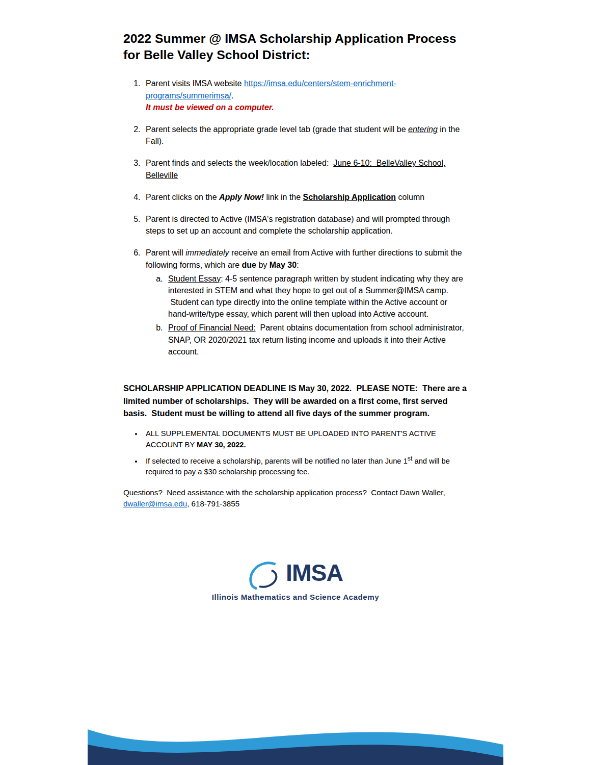2022 Summer @ IMSA Scholarship Application Process for Belle Valley School District:
Parent visits IMSA website https://imsa.edu/centers/stem-enrichment-programs/summerimsa/.
It must be viewed on a computer.
Parent selects the appropriate grade level tab (grade that student will be entering in the Fall).
Parent finds and selects the week/location labeled: June 6-10: BelleValley School, Belleville
Parent clicks on the Apply Now! link in the Scholarship Application column
Parent is directed to Active (IMSA's registration database) and will prompted through steps to set up an account and complete the scholarship application.
Parent will immediately receive an email from Active with further directions to submit the following forms, which are due by May 30:
Student Essay: 4-5 sentence paragraph written by student indicating why they are interested in STEM and what they hope to get out of a Summer@IMSA camp. Student can type directly into the online template within the Active account or hand-write/type essay, which parent will then upload into Active account.
Proof of Financial Need: Parent obtains documentation from school administrator, SNAP, OR 2020/2021 tax return listing income and uploads it into their Active account.
SCHOLARSHIP APPLICATION DEADLINE IS May 30, 2022. PLEASE NOTE: There are a limited number of scholarships. They will be awarded on a first come, first served basis. Student must be willing to attend all five days of the summer program.
ALL SUPPLEMENTAL DOCUMENTS MUST BE UPLOADED INTO PARENT'S ACTIVE ACCOUNT BY MAY 30, 2022.
If selected to receive a scholarship, parents will be notified no later than June 1st and will be required to pay a $30 scholarship processing fee.
Questions? Need assistance with the scholarship application process? Contact Dawn Waller,
dwaller@imsa.edu, 618-791-3855
IMSA
Illinois Mathematics and Science Academy